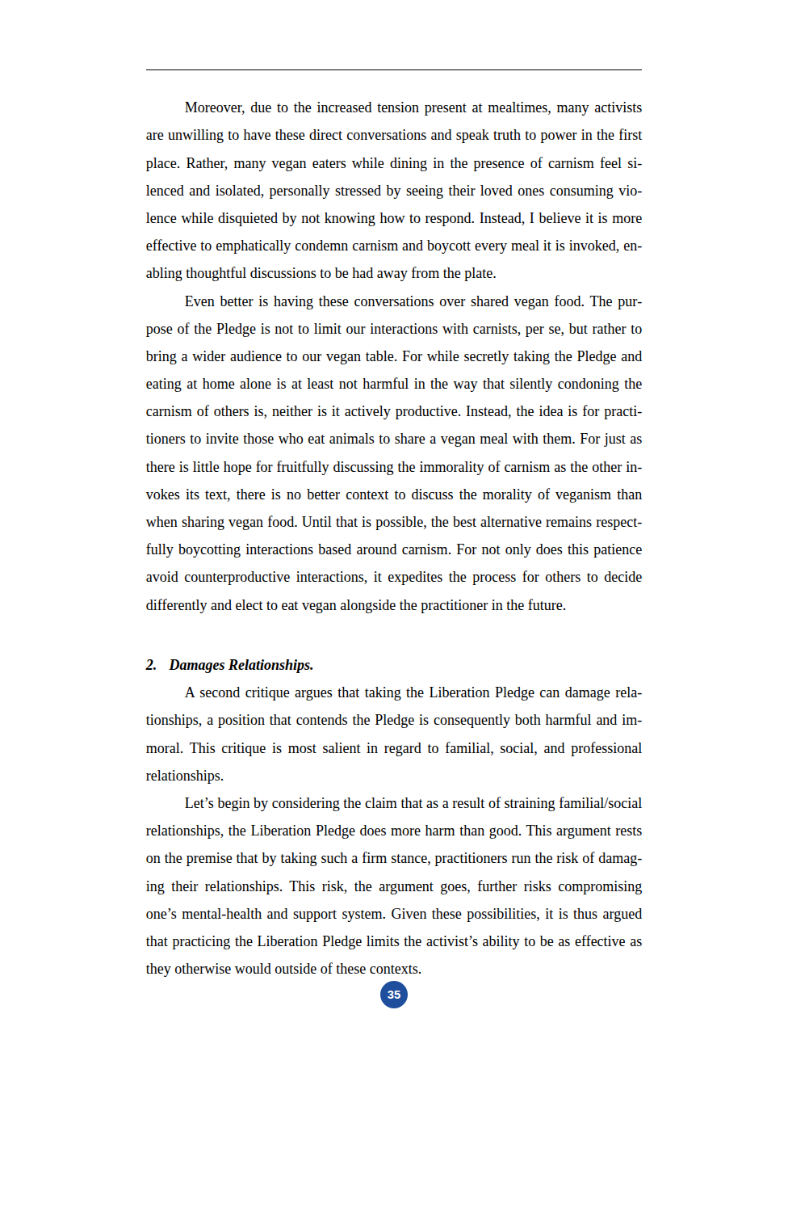Moreover, due to the increased tension present at mealtimes, many activists are unwilling to have these direct conversations and speak truth to power in the first place. Rather, many vegan eaters while dining in the presence of carnism feel silenced and isolated, personally stressed by seeing their loved ones consuming violence while disquieted by not knowing how to respond. Instead, I believe it is more effective to emphatically condemn carnism and boycott every meal it is invoked, enabling thoughtful discussions to be had away from the plate.
Even better is having these conversations over shared vegan food. The purpose of the Pledge is not to limit our interactions with carnists, per se, but rather to bring a wider audience to our vegan table. For while secretly taking the Pledge and eating at home alone is at least not harmful in the way that silently condoning the carnism of others is, neither is it actively productive. Instead, the idea is for practitioners to invite those who eat animals to share a vegan meal with them. For just as there is little hope for fruitfully discussing the immorality of carnism as the other invokes its text, there is no better context to discuss the morality of veganism than when sharing vegan food. Until that is possible, the best alternative remains respectfully boycotting interactions based around carnism. For not only does this patience avoid counterproductive interactions, it expedites the process for others to decide differently and elect to eat vegan alongside the practitioner in the future.
2. Damages Relationships.
A second critique argues that taking the Liberation Pledge can damage relationships, a position that contends the Pledge is consequently both harmful and immoral. This critique is most salient in regard to familial, social, and professional relationships.
Let’s begin by considering the claim that as a result of straining familial/social relationships, the Liberation Pledge does more harm than good. This argument rests on the premise that by taking such a firm stance, practitioners run the risk of damaging their relationships. This risk, the argument goes, further risks compromising one’s mental-health and support system. Given these possibilities, it is thus argued that practicing the Liberation Pledge limits the activist’s ability to be as effective as they otherwise would outside of these contexts.
35